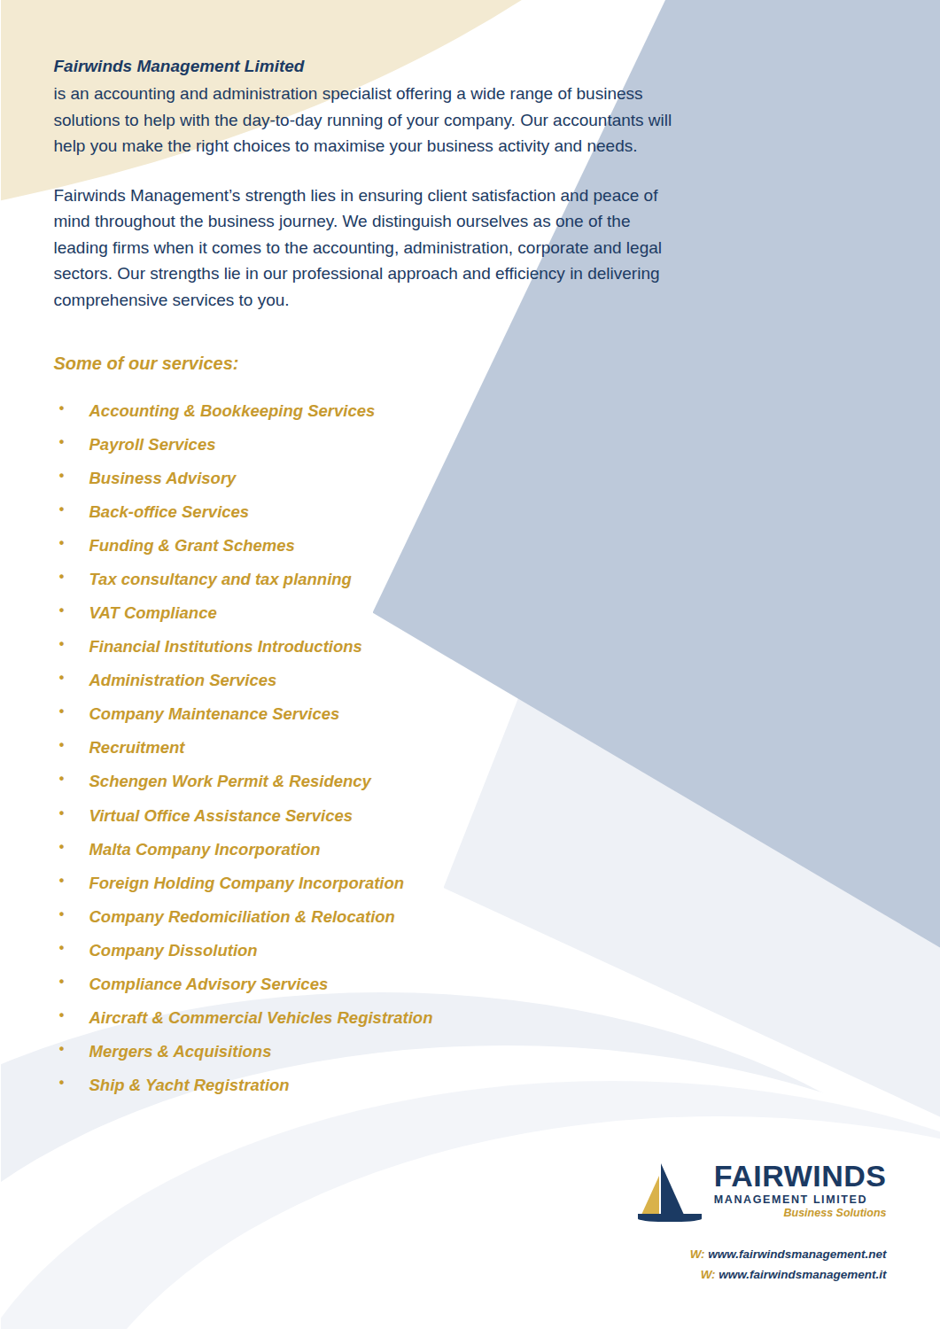Fairwinds Management Limited is an accounting and administration specialist offering a wide range of business solutions to help with the day-to-day running of your company. Our accountants will help you make the right choices to maximise your business activity and needs.
Fairwinds Management’s strength lies in ensuring client satisfaction and peace of mind throughout the business journey. We distinguish ourselves as one of the leading firms when it comes to the accounting, administration, corporate and legal sectors. Our strengths lie in our professional approach and efficiency in delivering comprehensive services to you.
Some of our services:
Accounting & Bookkeeping Services
Payroll Services
Business Advisory
Back-office Services
Funding & Grant Schemes
Tax consultancy and tax planning
VAT Compliance
Financial Institutions Introductions
Administration Services
Company Maintenance Services
Recruitment
Schengen Work Permit & Residency
Virtual Office Assistance Services
Malta Company Incorporation
Foreign Holding Company Incorporation
Company Redomiciliation & Relocation
Company Dissolution
Compliance Advisory Services
Aircraft & Commercial Vehicles Registration
Mergers & Acquisitions
Ship & Yacht Registration
FAIRWINDS
MANAGEMENT LIMITED
Business Solutions
W: www.fairwindsmanagement.net
W: www.fairwindsmanagement.it